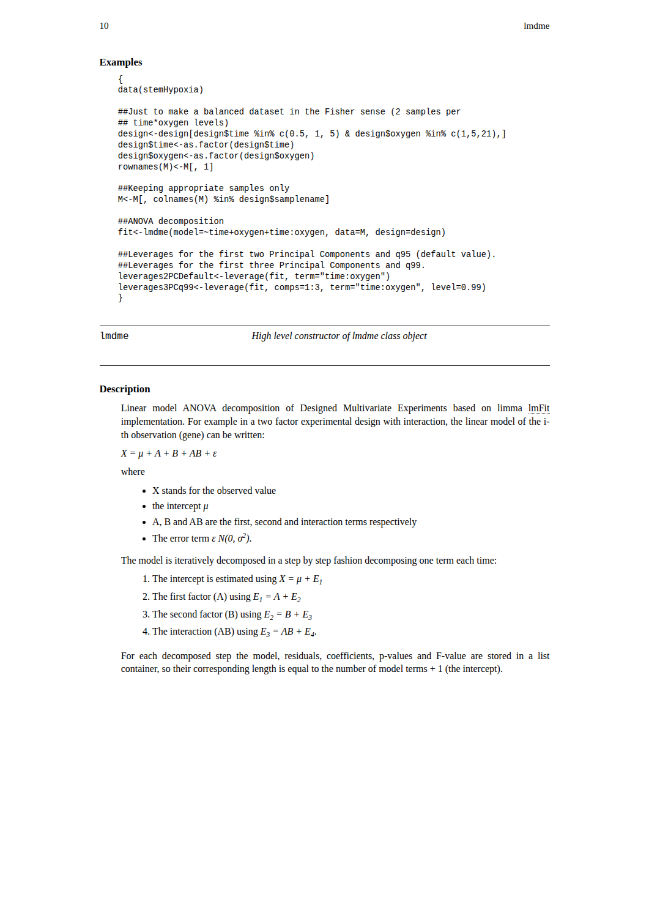10 lmdme
Examples
{
data(stemHypoxia)

##Just to make a balanced dataset in the Fisher sense (2 samples per
## time*oxygen levels)
design<-design[design$time %in% c(0.5, 1, 5) & design$oxygen %in% c(1,5,21),]
design$time<-as.factor(design$time)
design$oxygen<-as.factor(design$oxygen)
rownames(M)<-M[, 1]

##Keeping appropriate samples only
M<-M[, colnames(M) %in% design$samplename]

##ANOVA decomposition
fit<-lmdme(model=~time+oxygen+time:oxygen, data=M, design=design)

##Leverages for the first two Principal Components and q95 (default value).
##Leverages for the first three Principal Components and q99.
leverages2PCDefault<-leverage(fit, term="time:oxygen")
leverages3PCq99<-leverage(fit, comps=1:3, term="time:oxygen", level=0.99)
}
lmdme High level constructor of lmdme class object
Description
Linear model ANOVA decomposition of Designed Multivariate Experiments based on limma lmFit implementation. For example in a two factor experimental design with interaction, the linear model of the i-th observation (gene) can be written:
X = μ + A + B + AB + ε
where
X stands for the observed value
the intercept μ
A, B and AB are the first, second and interaction terms respectively
The error term ε N(0, σ2).
The model is iteratively decomposed in a step by step fashion decomposing one term each time:
The intercept is estimated using X = μ + E1
The first factor (A) using E1 = A + E2
The second factor (B) using E2 = B + E3
The interaction (AB) using E3 = AB + E4.
For each decomposed step the model, residuals, coefficients, p-values and F-value are stored in a list container, so their corresponding length is equal to the number of model terms + 1 (the intercept).